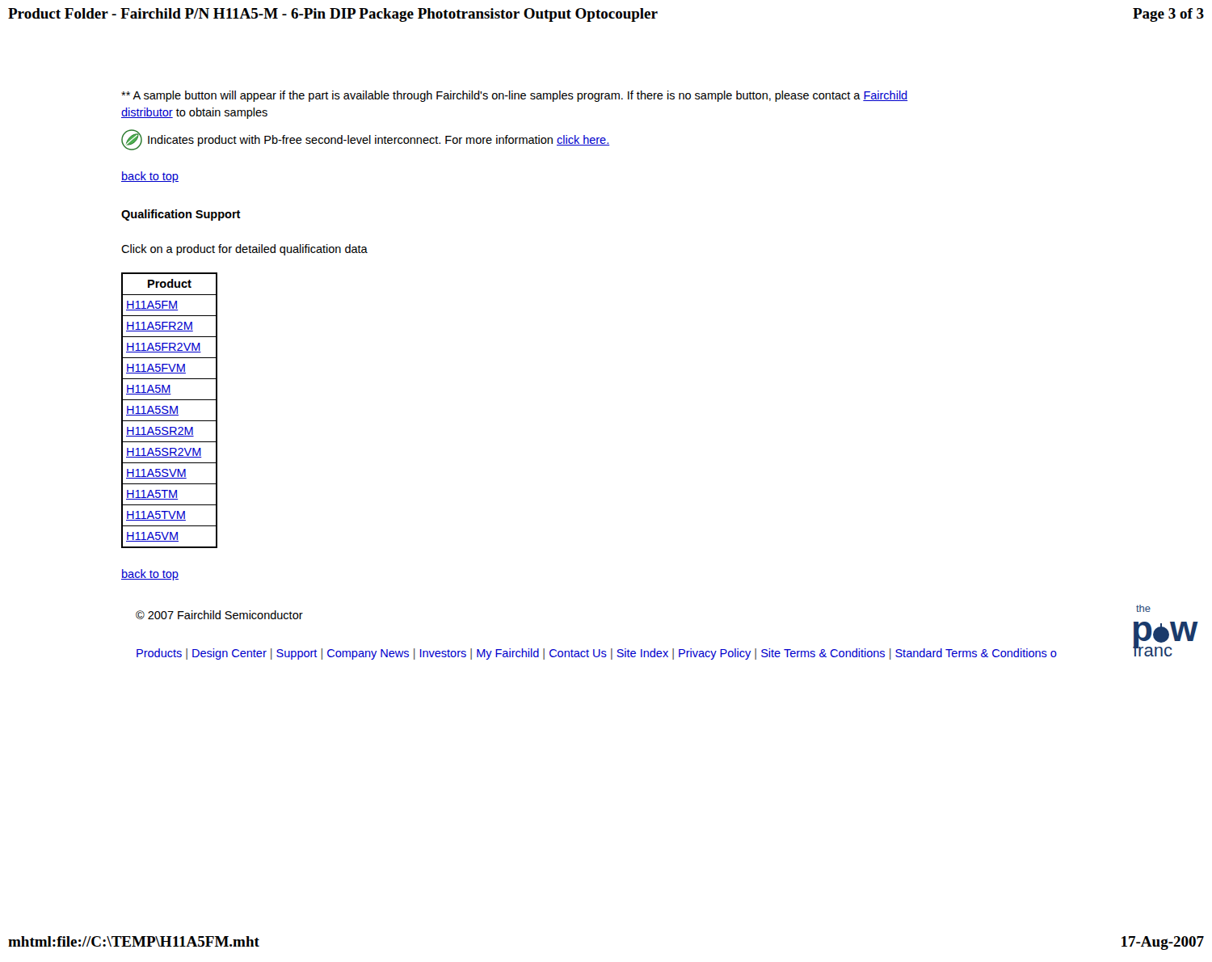Product Folder - Fairchild P/N H11A5-M - 6-Pin DIP Package Phototransistor Output Optocoupler
Page 3 of 3
** A sample button will appear if the part is available through Fairchild's on-line samples program. If there is no sample button, please contact a Fairchild distributor to obtain samples
Indicates product with Pb-free second-level interconnect. For more information click here.
back to top
Qualification Support
Click on a product for detailed qualification data
| Product |
| --- |
| H11A5FM |
| H11A5FR2M |
| H11A5FR2VM |
| H11A5FVM |
| H11A5M |
| H11A5SM |
| H11A5SR2M |
| H11A5SR2VM |
| H11A5SVM |
| H11A5TM |
| H11A5TVM |
| H11A5VM |
back to top
© 2007 Fairchild Semiconductor
Products | Design Center | Support | Company News | Investors | My Fairchild | Contact Us | Site Index | Privacy Policy | Site Terms & Conditions | Standard Terms & Conditions o
the
p w
franc
mhtml:file://C:\TEMP\H11A5FM.mht 17-Aug-2007